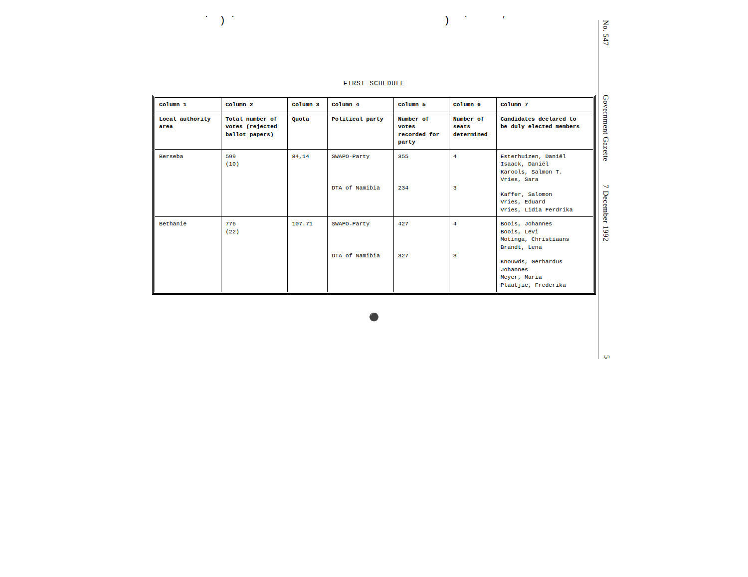No. 547 Government Gazette 7 December 1992 5
. . ) ) . ,
FIRST SCHEDULE
| Column 1 | Column 2 | Column 3 | Column 4 | Column 5 | Column 6 | Column 7 |
| --- | --- | --- | --- | --- | --- | --- |
| Local authority area | Total number of votes (rejected ballot papers) | Quota | Political party | Number of votes recorded for party | Number of seats determined | Candidates declared to be duly elected members |
| Berseba | 599 (10) | 84,14 | SWAPO-Party DTA of Namibia | 355 234 | 4 3 | Esterhuizen, Daniël Isaack, Daniël Karools, Salmon T. Vries, Sara Kaffer, Salomon Vries, Eduard Vries, Lidia Ferdrika |
| Bethanie | 776 (22) | 107.71 | SWAPO-Party DTA of Namibia | 427 327 | 4 3 | Boois, Johannes Boois, Levi Motinga, Christiaans Brandt, Lena Knouwds, Gerhardus Johannes Meyer, Maria Plaatjie, Frederika |
⚫